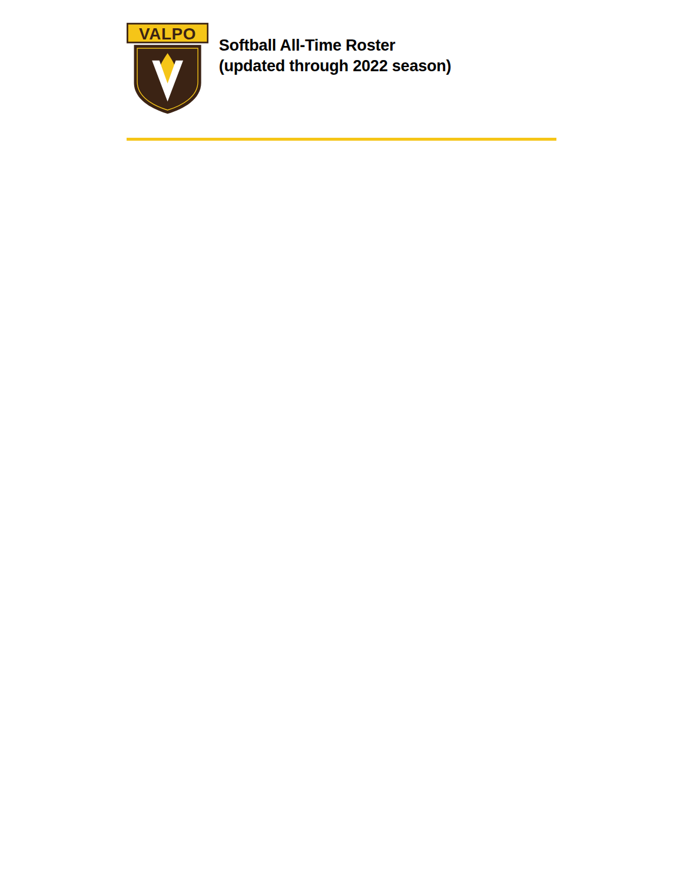VALPO
Softball All-Time Roster
(updated through 2022 season)